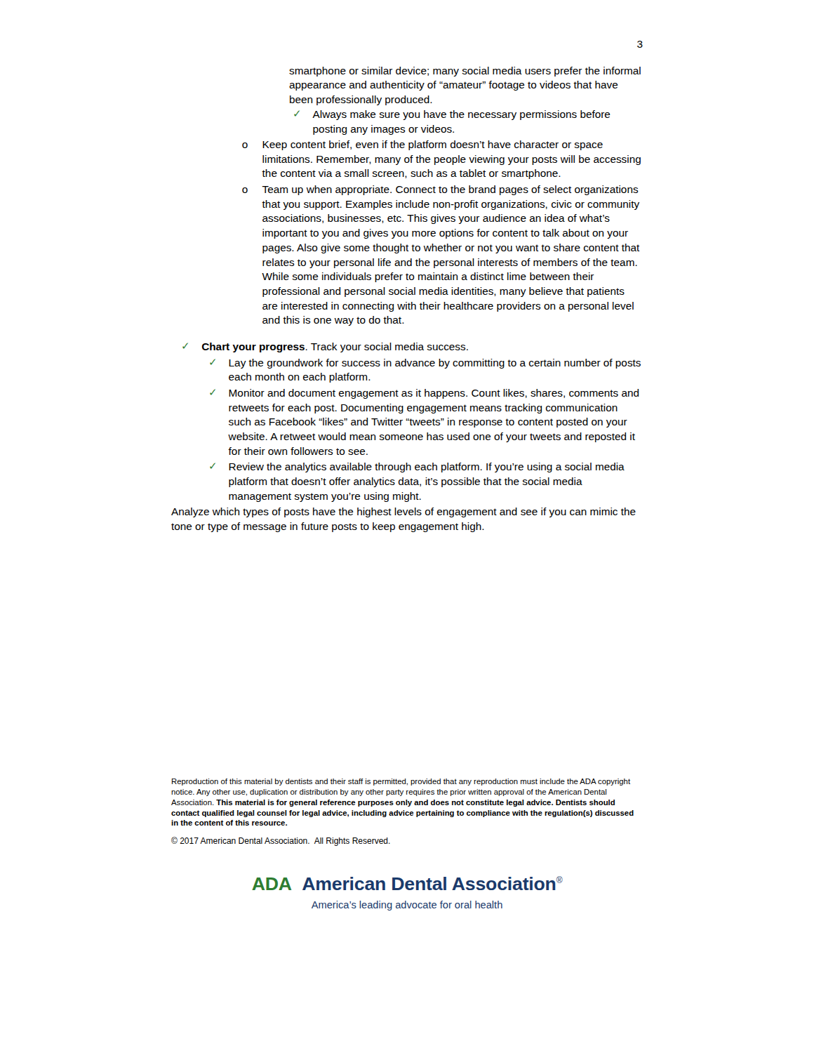3
smartphone or similar device; many social media users prefer the informal appearance and authenticity of “amateur” footage to videos that have been professionally produced.
✓ Always make sure you have the necessary permissions before posting any images or videos.
o Keep content brief, even if the platform doesn’t have character or space limitations. Remember, many of the people viewing your posts will be accessing the content via a small screen, such as a tablet or smartphone.
o Team up when appropriate. Connect to the brand pages of select organizations that you support. Examples include non-profit organizations, civic or community associations, businesses, etc. This gives your audience an idea of what’s important to you and gives you more options for content to talk about on your pages. Also give some thought to whether or not you want to share content that relates to your personal life and the personal interests of members of the team. While some individuals prefer to maintain a distinct lime between their professional and personal social media identities, many believe that patients are interested in connecting with their healthcare providers on a personal level and this is one way to do that.
✓ Chart your progress. Track your social media success.
✓ Lay the groundwork for success in advance by committing to a certain number of posts each month on each platform.
✓ Monitor and document engagement as it happens. Count likes, shares, comments and retweets for each post. Documenting engagement means tracking communication such as Facebook “likes” and Twitter “tweets” in response to content posted on your website. A retweet would mean someone has used one of your tweets and reposted it for their own followers to see.
✓ Review the analytics available through each platform. If you’re using a social media platform that doesn’t offer analytics data, it’s possible that the social media management system you’re using might.
Analyze which types of posts have the highest levels of engagement and see if you can mimic the tone or type of message in future posts to keep engagement high.
Reproduction of this material by dentists and their staff is permitted, provided that any reproduction must include the ADA copyright notice. Any other use, duplication or distribution by any other party requires the prior written approval of the American Dental Association. This material is for general reference purposes only and does not constitute legal advice. Dentists should contact qualified legal counsel for legal advice, including advice pertaining to compliance with the regulation(s) discussed in the content of this resource.
© 2017 American Dental Association. All Rights Reserved.
ADA American Dental Association®
America’s leading advocate for oral health